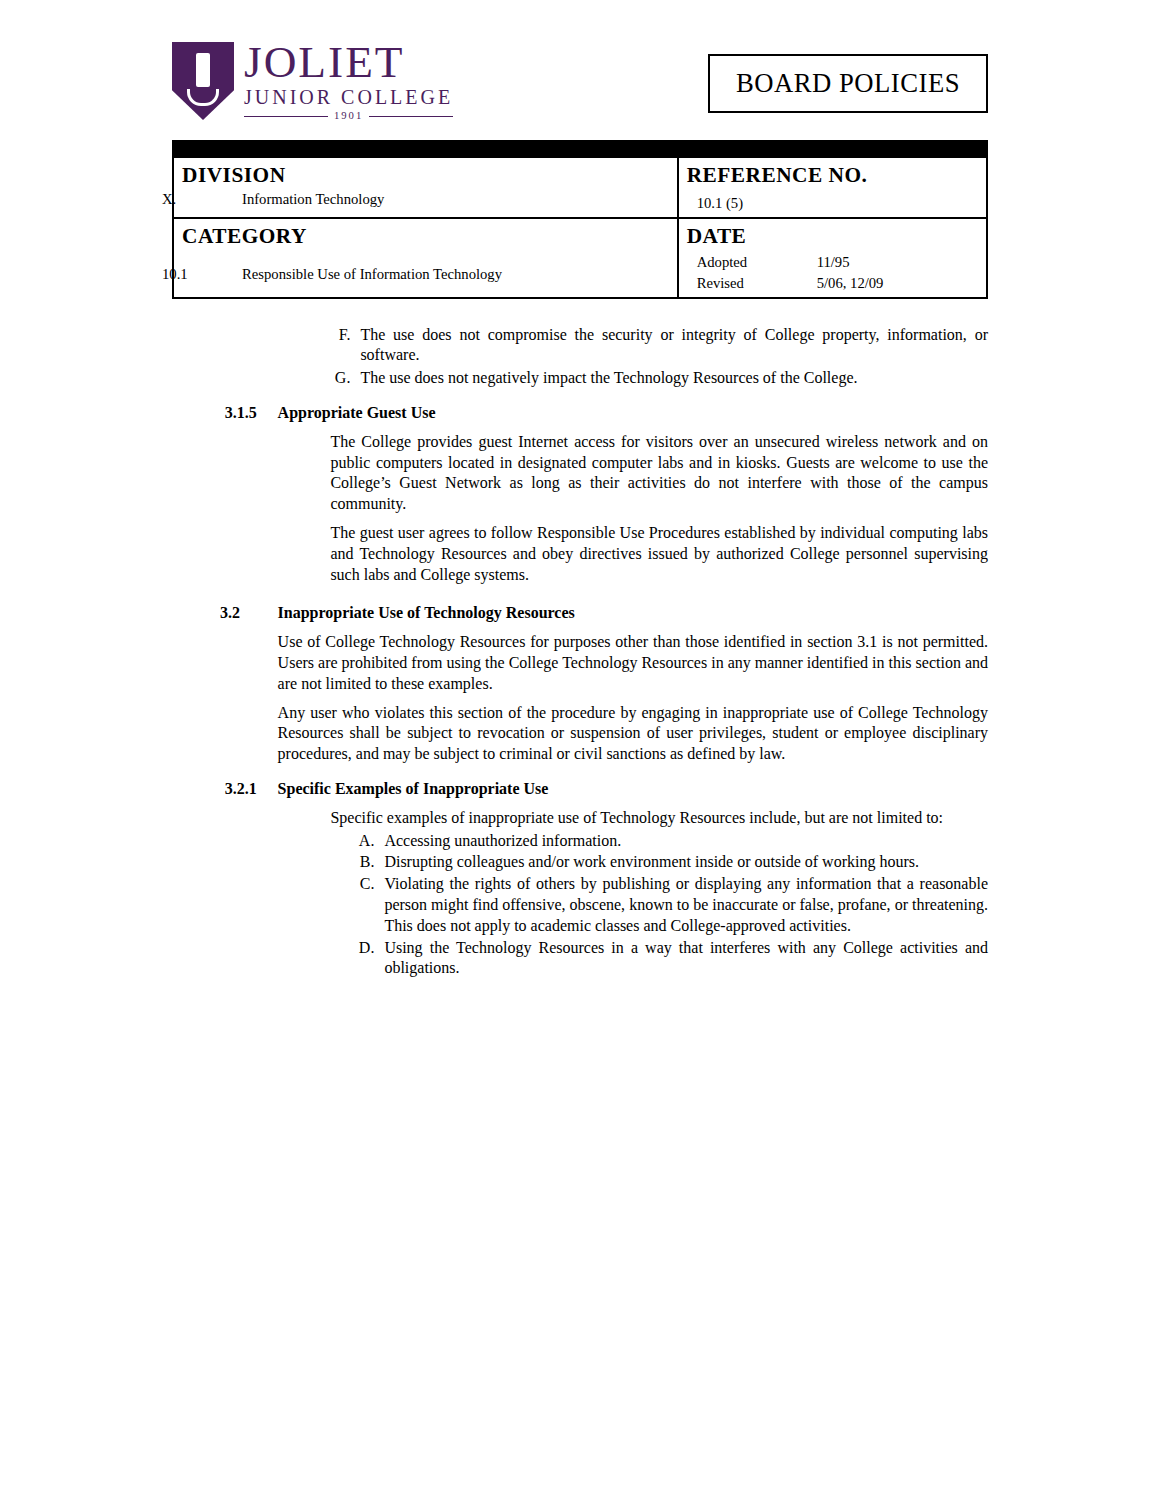JOLIET
JUNIOR COLLEGE
1901
BOARD POLICIES
| DIVISION X. Information Technology | REFERENCE NO. 10.1 (5) |
| CATEGORY 10.1 Responsible Use of Information Technology | DATE Adopted 11/95 Revised 5/06, 12/09 |
The use does not compromise the security or integrity of College property, information, or software.
The use does not negatively impact the Technology Resources of the College.
3.1.5 Appropriate Guest Use
The College provides guest Internet access for visitors over an unsecured wireless network and on public computers located in designated computer labs and in kiosks. Guests are welcome to use the College’s Guest Network as long as their activities do not interfere with those of the campus community.
The guest user agrees to follow Responsible Use Procedures established by individual computing labs and Technology Resources and obey directives issued by authorized College personnel supervising such labs and College systems.
3.2 Inappropriate Use of Technology Resources
Use of College Technology Resources for purposes other than those identified in section 3.1 is not permitted. Users are prohibited from using the College Technology Resources in any manner identified in this section and are not limited to these examples.
Any user who violates this section of the procedure by engaging in inappropriate use of College Technology Resources shall be subject to revocation or suspension of user privileges, student or employee disciplinary procedures, and may be subject to criminal or civil sanctions as defined by law.
3.2.1 Specific Examples of Inappropriate Use
Specific examples of inappropriate use of Technology Resources include, but are not limited to:
Accessing unauthorized information.
Disrupting colleagues and/or work environment inside or outside of working hours.
Violating the rights of others by publishing or displaying any information that a reasonable person might find offensive, obscene, known to be inaccurate or false, profane, or threatening. This does not apply to academic classes and College-approved activities.
Using the Technology Resources in a way that interferes with any College activities and obligations.